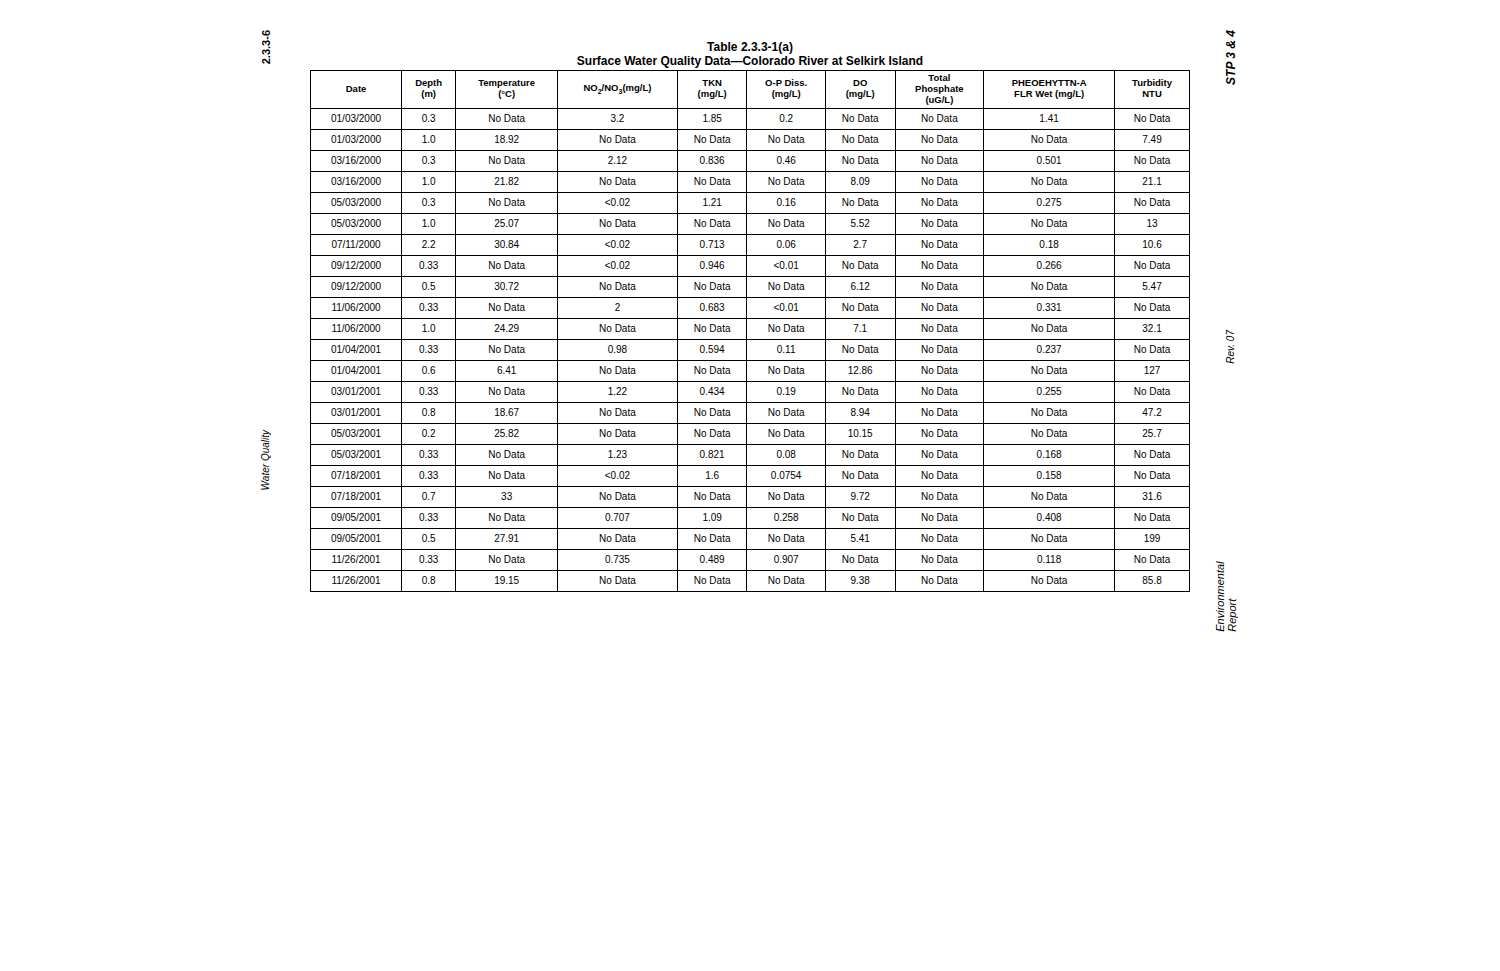2.3.3-6
Water Quality
STP 3 & 4
Rev. 07
Environmental Report
Table 2.3.3-1(a)
Surface Water Quality Data—Colorado River at Selkirk Island
| Date | Depth (m) | Temperature (°C) | NO 2 /NO 3 (mg/L) | TKN (mg/L) | O-P Diss. (mg/L) | DO (mg/L) | Total Phosphate (uG/L) | PHEOEHYTTN-A FLR Wet (mg/L) | Turbidity NTU |
| --- | --- | --- | --- | --- | --- | --- | --- | --- | --- |
| 01/03/2000 | 0.3 | No Data | 3.2 | 1.85 | 0.2 | No Data | No Data | 1.41 | No Data |
| 01/03/2000 | 1.0 | 18.92 | No Data | No Data | No Data | No Data | No Data | No Data | 7.49 |
| 03/16/2000 | 0.3 | No Data | 2.12 | 0.836 | 0.46 | No Data | No Data | 0.501 | No Data |
| 03/16/2000 | 1.0 | 21.82 | No Data | No Data | No Data | 8.09 | No Data | No Data | 21.1 |
| 05/03/2000 | 0.3 | No Data | <0.02 | 1.21 | 0.16 | No Data | No Data | 0.275 | No Data |
| 05/03/2000 | 1.0 | 25.07 | No Data | No Data | No Data | 5.52 | No Data | No Data | 13 |
| 07/11/2000 | 2.2 | 30.84 | <0.02 | 0.713 | 0.06 | 2.7 | No Data | 0.18 | 10.6 |
| 09/12/2000 | 0.33 | No Data | <0.02 | 0.946 | <0.01 | No Data | No Data | 0.266 | No Data |
| 09/12/2000 | 0.5 | 30.72 | No Data | No Data | No Data | 6.12 | No Data | No Data | 5.47 |
| 11/06/2000 | 0.33 | No Data | 2 | 0.683 | <0.01 | No Data | No Data | 0.331 | No Data |
| 11/06/2000 | 1.0 | 24.29 | No Data | No Data | No Data | 7.1 | No Data | No Data | 32.1 |
| 01/04/2001 | 0.33 | No Data | 0.98 | 0.594 | 0.11 | No Data | No Data | 0.237 | No Data |
| 01/04/2001 | 0.6 | 6.41 | No Data | No Data | No Data | 12.86 | No Data | No Data | 127 |
| 03/01/2001 | 0.33 | No Data | 1.22 | 0.434 | 0.19 | No Data | No Data | 0.255 | No Data |
| 03/01/2001 | 0.8 | 18.67 | No Data | No Data | No Data | 8.94 | No Data | No Data | 47.2 |
| 05/03/2001 | 0.2 | 25.82 | No Data | No Data | No Data | 10.15 | No Data | No Data | 25.7 |
| 05/03/2001 | 0.33 | No Data | 1.23 | 0.821 | 0.08 | No Data | No Data | 0.168 | No Data |
| 07/18/2001 | 0.33 | No Data | <0.02 | 1.6 | 0.0754 | No Data | No Data | 0.158 | No Data |
| 07/18/2001 | 0.7 | 33 | No Data | No Data | No Data | 9.72 | No Data | No Data | 31.6 |
| 09/05/2001 | 0.33 | No Data | 0.707 | 1.09 | 0.258 | No Data | No Data | 0.408 | No Data |
| 09/05/2001 | 0.5 | 27.91 | No Data | No Data | No Data | 5.41 | No Data | No Data | 199 |
| 11/26/2001 | 0.33 | No Data | 0.735 | 0.489 | 0.907 | No Data | No Data | 0.118 | No Data |
| 11/26/2001 | 0.8 | 19.15 | No Data | No Data | No Data | 9.38 | No Data | No Data | 85.8 |